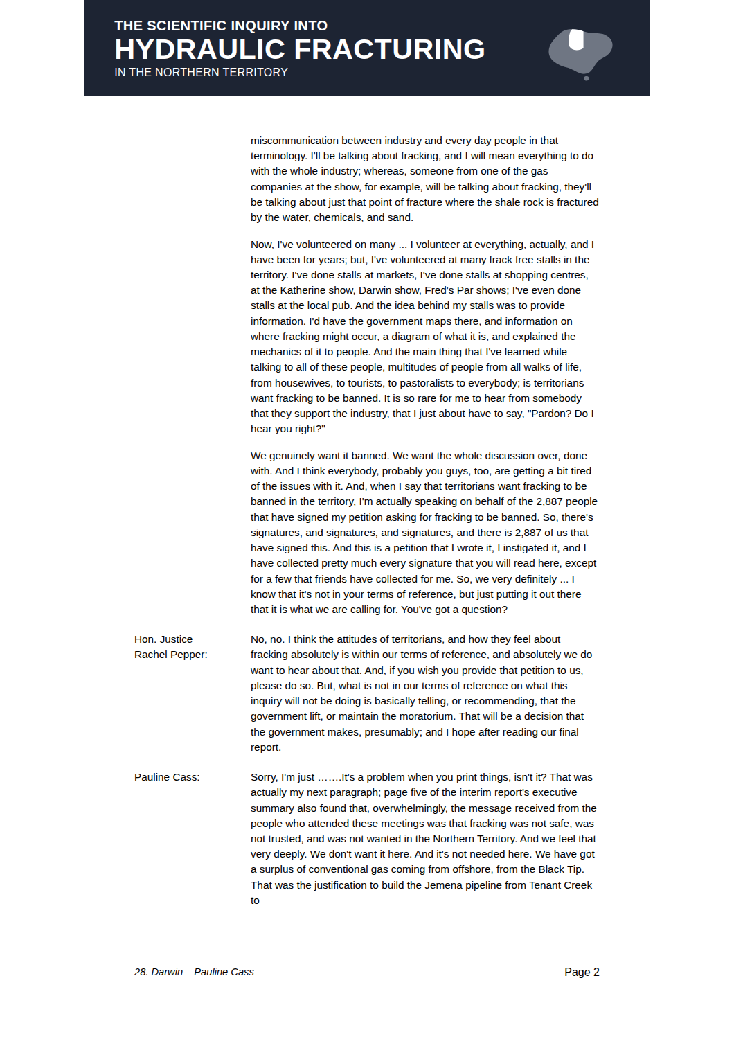The Scientific Inquiry into
Hydraulic Fracturing
in the Northern Territory
| | miscommunication between industry and every day people in that terminology. I'll be talking about fracking, and I will mean everything to do with the whole industry; whereas, someone from one of the gas companies at the show, for example, will be talking about fracking, they'll be talking about just that point of fracture where the shale rock is fractured by the water, chemicals, and sand. Now, I've volunteered on many ... I volunteer at everything, actually, and I have been for years; but, I've volunteered at many frack free stalls in the territory. I've done stalls at markets, I've done stalls at shopping centres, at the Katherine show, Darwin show, Fred's Par shows; I've even done stalls at the local pub. And the idea behind my stalls was to provide information. I'd have the government maps there, and information on where fracking might occur, a diagram of what it is, and explained the mechanics of it to people. And the main thing that I've learned while talking to all of these people, multitudes of people from all walks of life, from housewives, to tourists, to pastoralists to everybody; is territorians want fracking to be banned. It is so rare for me to hear from somebody that they support the industry, that I just about have to say, "Pardon? Do I hear you right?" We genuinely want it banned. We want the whole discussion over, done with. And I think everybody, probably you guys, too, are getting a bit tired of the issues with it. And, when I say that territorians want fracking to be banned in the territory, I'm actually speaking on behalf of the 2,887 people that have signed my petition asking for fracking to be banned. So, there's signatures, and signatures, and signatures, and there is 2,887 of us that have signed this. And this is a petition that I wrote it, I instigated it, and I have collected pretty much every signature that you will read here, except for a few that friends have collected for me. So, we very definitely ... I know that it's not in your terms of reference, but just putting it out there that it is what we are calling for. You've got a question? |
| Hon. Justice Rachel Pepper: | No, no. I think the attitudes of territorians, and how they feel about fracking absolutely is within our terms of reference, and absolutely we do want to hear about that. And, if you wish you provide that petition to us, please do so. But, what is not in our terms of reference on what this inquiry will not be doing is basically telling, or recommending, that the government lift, or maintain the moratorium. That will be a decision that the government makes, presumably; and I hope after reading our final report. |
| Pauline Cass: | Sorry, I'm just …….It's a problem when you print things, isn't it? That was actually my next paragraph; page five of the interim report's executive summary also found that, overwhelmingly, the message received from the people who attended these meetings was that fracking was not safe, was not trusted, and was not wanted in the Northern Territory. And we feel that very deeply. We don't want it here. And it's not needed here. We have got a surplus of conventional gas coming from offshore, from the Black Tip. That was the justification to build the Jemena pipeline from Tenant Creek to |
Page 2
28. Darwin – Pauline Cass